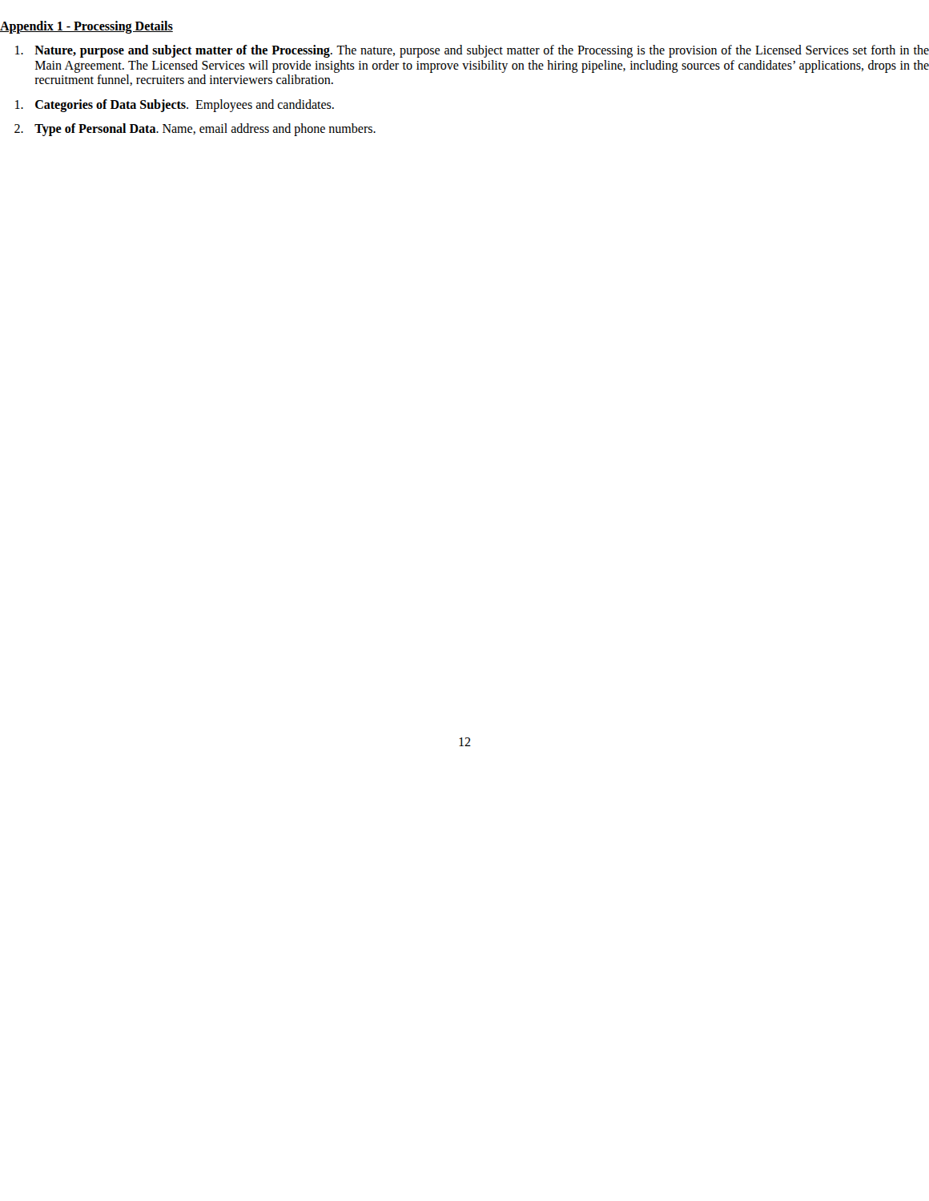Appendix 1 - Processing Details
Nature, purpose and subject matter of the Processing. The nature, purpose and subject matter of the Processing is the provision of the Licensed Services set forth in the Main Agreement. The Licensed Services will provide insights in order to improve visibility on the hiring pipeline, including sources of candidates’ applications, drops in the recruitment funnel, recruiters and interviewers calibration.
Categories of Data Subjects. Employees and candidates.
Type of Personal Data. Name, email address and phone numbers.
12